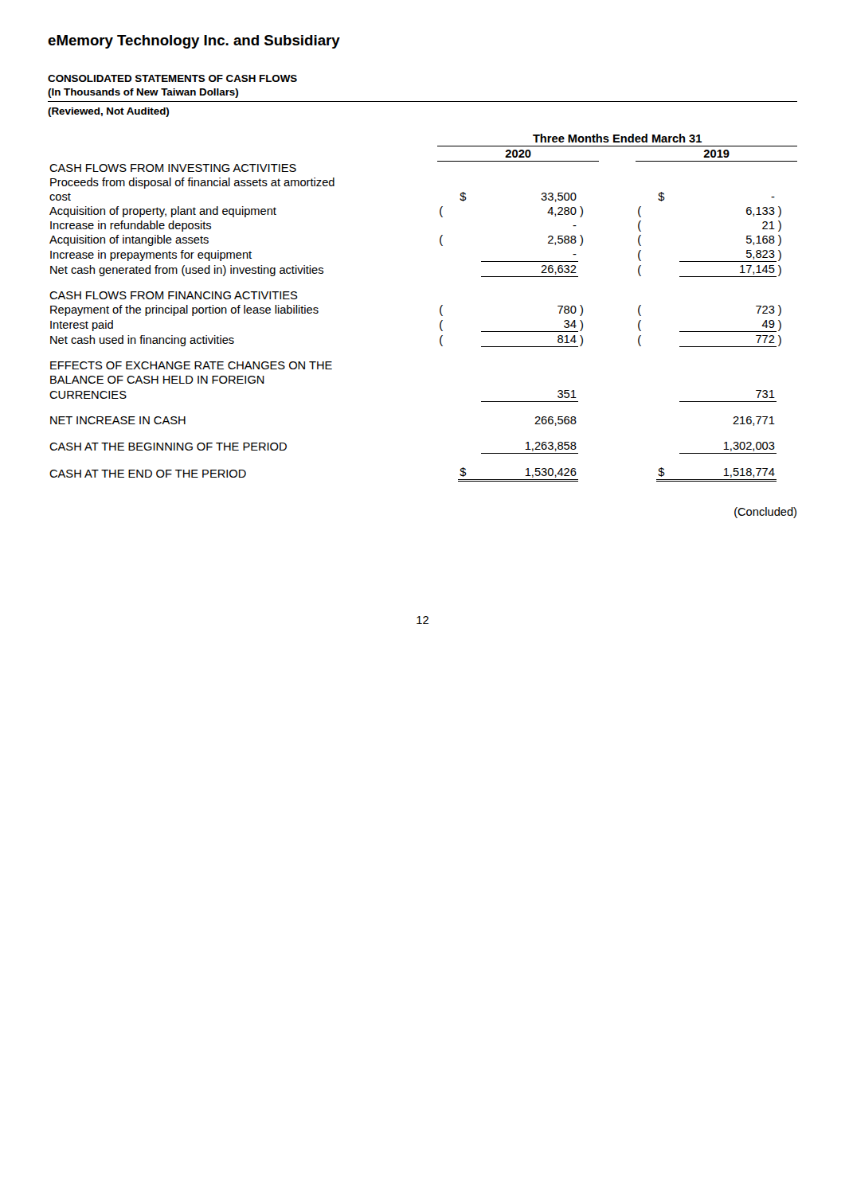eMemory Technology Inc. and Subsidiary
CONSOLIDATED STATEMENTS OF CASH FLOWS
(In Thousands of New Taiwan Dollars)
(Reviewed, Not Audited)
| | Three Months Ended March 31 |
| | 2020 | | 2019 |
| CASH FLOWS FROM INVESTING ACTIVITIES | | | | | | | | | |
| Proceeds from disposal of financial assets at amortized | | | | | | | | | |
| cost | | $ | 33,500 | | | | $ | - | |
| Acquisition of property, plant and equipment | ( | | 4,280 | ) | | ( | | 6,133 | ) |
| Increase in refundable deposits | | | - | | | ( | | 21 | ) |
| Acquisition of intangible assets | ( | | 2,588 | ) | | ( | | 5,168 | ) |
| Increase in prepayments for equipment | | | - | | | ( | | 5,823 | ) |
| Net cash generated from (used in) investing activities | | | 26,632 | | | ( | | 17,145 | ) |
| CASH FLOWS FROM FINANCING ACTIVITIES | | | | | | | | | |
| Repayment of the principal portion of lease liabilities | ( | | 780 | ) | | ( | | 723 | ) |
| Interest paid | ( | | 34 | ) | | ( | | 49 | ) |
| Net cash used in financing activities | ( | | 814 | ) | | ( | | 772 | ) |
| EFFECTS OF EXCHANGE RATE CHANGES ON THE | | | | | | | | | |
| BALANCE OF CASH HELD IN FOREIGN | | | | | | | | | |
| CURRENCIES | | | 351 | | | | | 731 | |
| NET INCREASE IN CASH | | | 266,568 | | | | | 216,771 | |
| CASH AT THE BEGINNING OF THE PERIOD | | | 1,263,858 | | | | | 1,302,003 | |
| CASH AT THE END OF THE PERIOD | | $ | 1,530,426 | | | | $ | 1,518,774 | |
(Concluded)
12